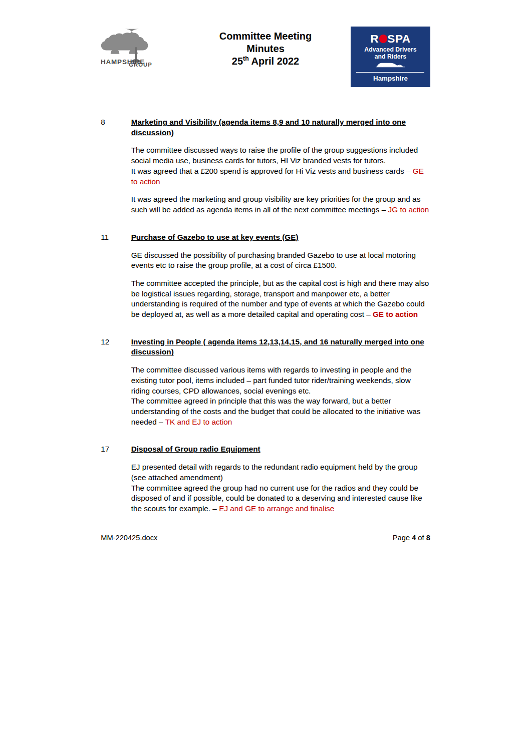HAMPSHIRE
GROUP
Committee Meeting
Minutes
25th April 2022
R SPA
Advanced Drivers
and Riders
Hampshire
8
Marketing and Visibility (agenda items 8,9 and 10 naturally merged into one discussion)
The committee discussed ways to raise the profile of the group suggestions included social media use, business cards for tutors, HI Viz branded vests for tutors.
It was agreed that a £200 spend is approved for Hi Viz vests and business cards – GE to action
It was agreed the marketing and group visibility are key priorities for the group and as such will be added as agenda items in all of the next committee meetings – JG to action
11
Purchase of Gazebo to use at key events (GE)
GE discussed the possibility of purchasing branded Gazebo to use at local motoring events etc to raise the group profile, at a cost of circa £1500.
The committee accepted the principle, but as the capital cost is high and there may also be logistical issues regarding, storage, transport and manpower etc, a better understanding is required of the number and type of events at which the Gazebo could be deployed at, as well as a more detailed capital and operating cost – GE to action
12
Investing in People ( agenda items 12,13,14,15, and 16 naturally merged into one discussion)
The committee discussed various items with regards to investing in people and the existing tutor pool, items included – part funded tutor rider/training weekends, slow riding courses, CPD allowances, social evenings etc.
The committee agreed in principle that this was the way forward, but a better understanding of the costs and the budget that could be allocated to the initiative was needed – TK and EJ to action
17
Disposal of Group radio Equipment
EJ presented detail with regards to the redundant radio equipment held by the group (see attached amendment)
The committee agreed the group had no current use for the radios and they could be disposed of and if possible, could be donated to a deserving and interested cause like the scouts for example. – EJ and GE to arrange and finalise
MM-220425.docx
Page 4 of 8